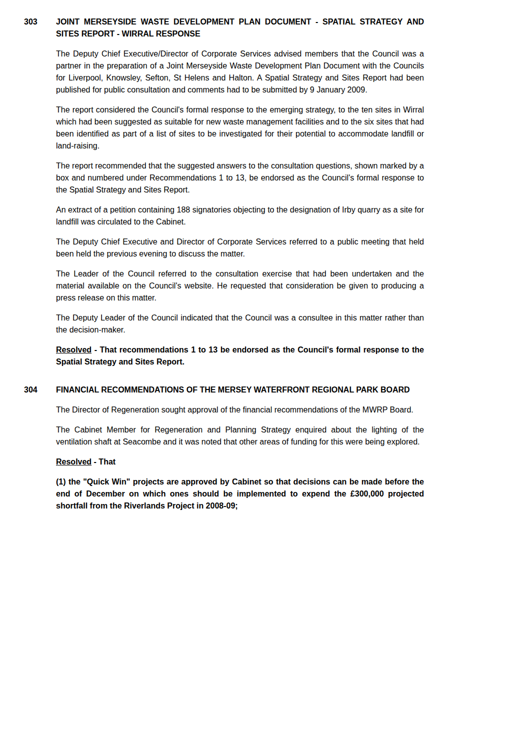303
Joint Merseyside Waste Development Plan Document - Spatial Strategy and Sites Report - Wirral Response
The Deputy Chief Executive/Director of Corporate Services advised members that the Council was a partner in the preparation of a Joint Merseyside Waste Development Plan Document with the Councils for Liverpool, Knowsley, Sefton, St Helens and Halton. A Spatial Strategy and Sites Report had been published for public consultation and comments had to be submitted by 9 January 2009.
The report considered the Council's formal response to the emerging strategy, to the ten sites in Wirral which had been suggested as suitable for new waste management facilities and to the six sites that had been identified as part of a list of sites to be investigated for their potential to accommodate landfill or land-raising.
The report recommended that the suggested answers to the consultation questions, shown marked by a box and numbered under Recommendations 1 to 13, be endorsed as the Council's formal response to the Spatial Strategy and Sites Report.
An extract of a petition containing 188 signatories objecting to the designation of Irby quarry as a site for landfill was circulated to the Cabinet.
The Deputy Chief Executive and Director of Corporate Services referred to a public meeting that held been held the previous evening to discuss the matter.
The Leader of the Council referred to the consultation exercise that had been undertaken and the material available on the Council's website. He requested that consideration be given to producing a press release on this matter.
The Deputy Leader of the Council indicated that the Council was a consultee in this matter rather than the decision-maker.
Resolved - That recommendations 1 to 13 be endorsed as the Council's formal response to the Spatial Strategy and Sites Report.
304
Financial Recommendations of the Mersey Waterfront Regional Park Board
The Director of Regeneration sought approval of the financial recommendations of the MWRP Board.
The Cabinet Member for Regeneration and Planning Strategy enquired about the lighting of the ventilation shaft at Seacombe and it was noted that other areas of funding for this were being explored.
Resolved - That
(1) the "Quick Win" projects are approved by Cabinet so that decisions can be made before the end of December on which ones should be implemented to expend the £300,000 projected shortfall from the Riverlands Project in 2008-09;